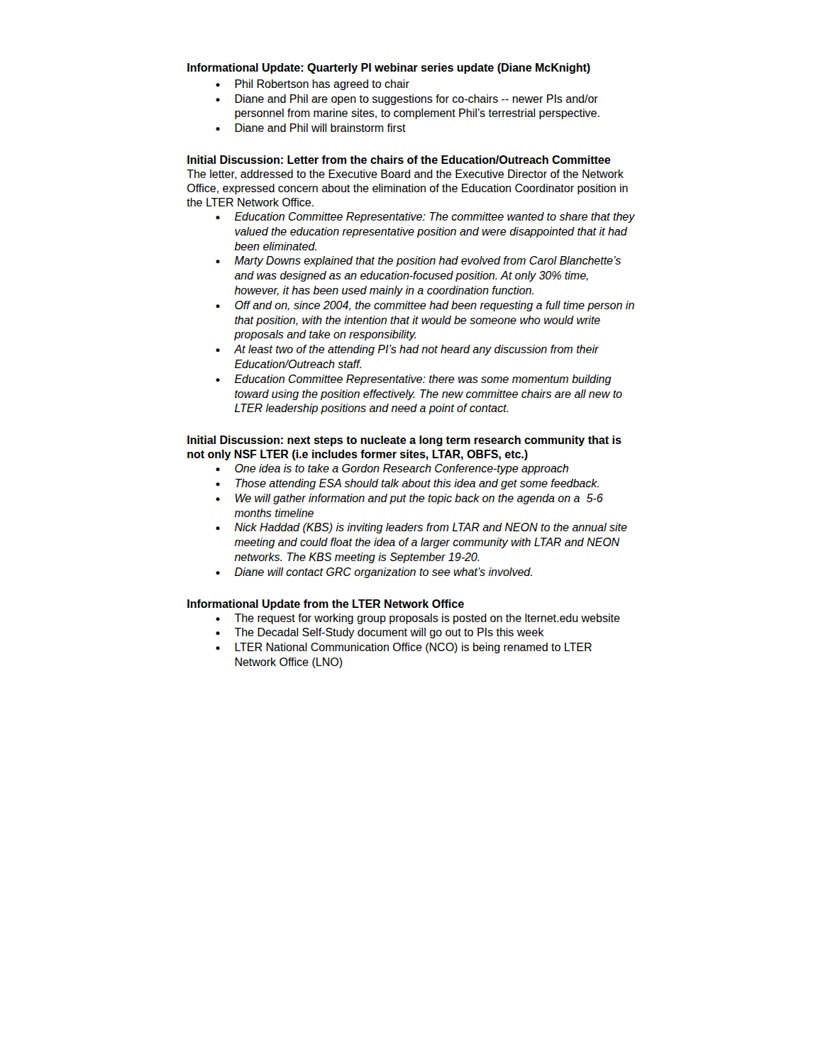Informational Update: Quarterly PI webinar series update (Diane McKnight)
Phil Robertson has agreed to chair
Diane and Phil are open to suggestions for co-chairs -- newer PIs and/or personnel from marine sites, to complement Phil’s terrestrial perspective.
Diane and Phil will brainstorm first
Initial Discussion: Letter from the chairs of the Education/Outreach Committee
The letter, addressed to the Executive Board and the Executive Director of the Network Office, expressed concern about the elimination of the Education Coordinator position in the LTER Network Office.
Education Committee Representative: The committee wanted to share that they valued the education representative position and were disappointed that it had been eliminated.
Marty Downs explained that the position had evolved from Carol Blanchette’s and was designed as an education-focused position. At only 30% time, however, it has been used mainly in a coordination function.
Off and on, since 2004, the committee had been requesting a full time person in that position, with the intention that it would be someone who would write proposals and take on responsibility.
At least two of the attending PI’s had not heard any discussion from their Education/Outreach staff.
Education Committee Representative: there was some momentum building toward using the position effectively. The new committee chairs are all new to LTER leadership positions and need a point of contact.
Initial Discussion: next steps to nucleate a long term research community that is not only NSF LTER (i.e includes former sites, LTAR, OBFS, etc.)
One idea is to take a Gordon Research Conference-type approach
Those attending ESA should talk about this idea and get some feedback.
We will gather information and put the topic back on the agenda on a 5-6 months timeline
Nick Haddad (KBS) is inviting leaders from LTAR and NEON to the annual site meeting and could float the idea of a larger community with LTAR and NEON networks. The KBS meeting is September 19-20.
Diane will contact GRC organization to see what’s involved.
Informational Update from the LTER Network Office
The request for working group proposals is posted on the lternet.edu website
The Decadal Self-Study document will go out to PIs this week
LTER National Communication Office (NCO) is being renamed to LTER Network Office (LNO)